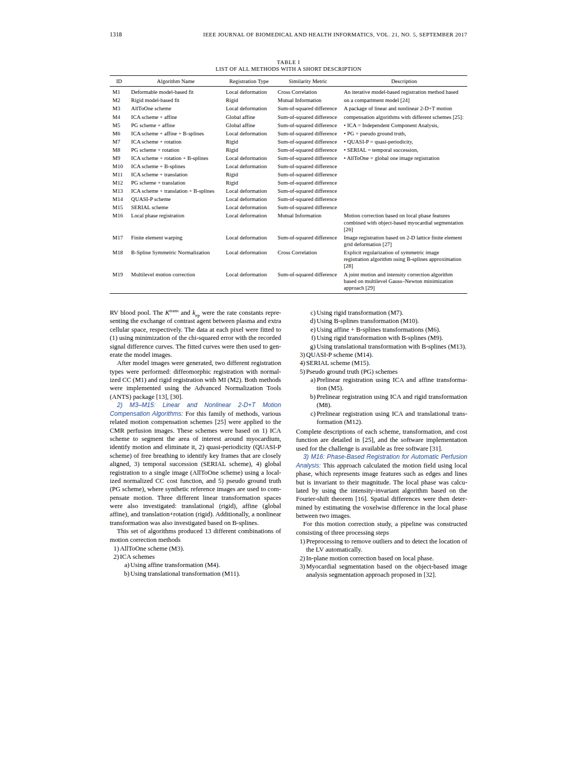1318
IEEE JOURNAL OF BIOMEDICAL AND HEALTH INFORMATICS, VOL. 21, NO. 5, SEPTEMBER 2017
TABLE I
List of all Methods With a Short Description
| ID | Algorithm Name | Registration Type | Similarity Metric | Description |
| --- | --- | --- | --- | --- |
| M1 | Deformable model-based fit | Local deformation | Cross Correlation | An iterative model-based registration method based |
| M2 | Rigid model-based fit | Rigid | Mutual Information | on a compartment model [24] |
| M3 | AllToOne scheme | Local deformation | Sum-of-squared difference | A package of linear and nonlinear 2-D+T motion |
| M4 | ICA scheme + affine | Global affine | Sum-of-squared difference | compensation algorithms with different schemes [25]: |
| M5 | PG scheme + affine | Global affine | Sum-of-squared difference | • ICA = Independent Component Analysis, |
| M6 | ICA scheme + affine + B-splines | Local deformation | Sum-of-squared difference | • PG = pseudo ground truth, |
| M7 | ICA scheme + rotation | Rigid | Sum-of-squared difference | • QUASI-P = quasi-periodicity, |
| M8 | PG scheme + rotation | Rigid | Sum-of-squared difference | • SERIAL = temporal succession, |
| M9 | ICA scheme + rotation + B-splines | Local deformation | Sum-of-squared difference | • AllToOne = global one image registration |
| M10 | ICA scheme + B-splines | Local deformation | Sum-of-squared difference | |
| M11 | ICA scheme + translation | Rigid | Sum-of-squared difference | |
| M12 | PG scheme + translation | Rigid | Sum-of-squared difference | |
| M13 | ICA scheme + translation + B-splines | Local deformation | Sum-of-squared difference | |
| M14 | QUASI-P scheme | Local deformation | Sum-of-squared difference | |
| M15 | SERIAL scheme | Local deformation | Sum-of-squared difference | |
| M16 | Local phase registration | Local deformation | Mutual Information | Motion correction based on local phase features combined with object-based myocardial segmentation [26] |
| M17 | Finite element warping | Local deformation | Sum-of-squared difference | Image registration based on 2-D lattice finite element grid deformation [27] |
| M18 | B-Spline Symmetric Normalization | Local deformation | Cross Correlation | Explicit regularization of symmetric image registration algorithm using B-splines approximation [28] |
| M19 | Multilevel motion correction | Local deformation | Sum-of-squared difference | A joint motion and intensity correction algorithm based on multilevel Gauss–Newton minimization approach [29] |
RV blood pool. The Ktrans and kep were the rate constants representing the exchange of contrast agent between plasma and extra cellular space, respectively. The data at each pixel were fitted to (1) using minimization of the chi-squared error with the recorded signal difference curves. The fitted curves were then used to generate the model images.
After model images were generated, two different registration types were performed: diffeomorphic registration with normalized CC (M1) and rigid registration with MI (M2). Both methods were implemented using the Advanced Normalization Tools (ANTS) package [13], [30].
2) M3–M15: Linear and Nonlinear 2-D+T Motion Compensation Algorithms: For this family of methods, various related motion compensation schemes [25] were applied to the CMR perfusion images. These schemes were based on 1) ICA scheme to segment the area of interest around myocardium, identify motion and eliminate it, 2) quasi-periodicity (QUASI-P scheme) of free breathing to identify key frames that are closely aligned, 3) temporal succession (SERIAL scheme), 4) global registration to a single image (AllToOne scheme) using a localized normalized CC cost function, and 5) pseudo ground truth (PG scheme), where synthetic reference images are used to compensate motion. Three different linear transformation spaces were also investigated: translational (rigid), affine (global affine), and translation+rotation (rigid). Additionally, a nonlinear transformation was also investigated based on B-splines.
This set of algorithms produced 13 different combinations of motion correction methods
1) AllToOne scheme (M3).
2) ICA schemes
a) Using affine transformation (M4).
b) Using translational transformation (M11).
c) Using rigid transformation (M7).
d) Using B-splines transformation (M10).
e) Using affine + B-splines transformations (M6).
f) Using rigid transformation with B-splines (M9).
g) Using translational transformation with B-splines (M13).
3) QUASI-P scheme (M14).
4) SERIAL scheme (M15).
5) Pseudo ground truth (PG) schemes
a) Prelinear registration using ICA and affine transformation (M5).
b) Prelinear registration using ICA and rigid transformation (M8).
c) Prelinear registration using ICA and translational transformation (M12).
Complete descriptions of each scheme, transformation, and cost function are detailed in [25], and the software implementation used for the challenge is available as free software [31].
3) M16: Phase-Based Registration for Automatic Perfusion Analysis: This approach calculated the motion field using local phase, which represents image features such as edges and lines but is invariant to their magnitude. The local phase was calculated by using the intensity-invariant algorithm based on the Fourier-shift theorem [16]. Spatial differences were then determined by estimating the voxelwise difference in the local phase between two images.
For this motion correction study, a pipeline was constructed consisting of three processing steps
1) Preprocessing to remove outliers and to detect the location of the LV automatically.
2) In-plane motion correction based on local phase.
3) Myocardial segmentation based on the object-based image analysis segmentation approach proposed in [32].